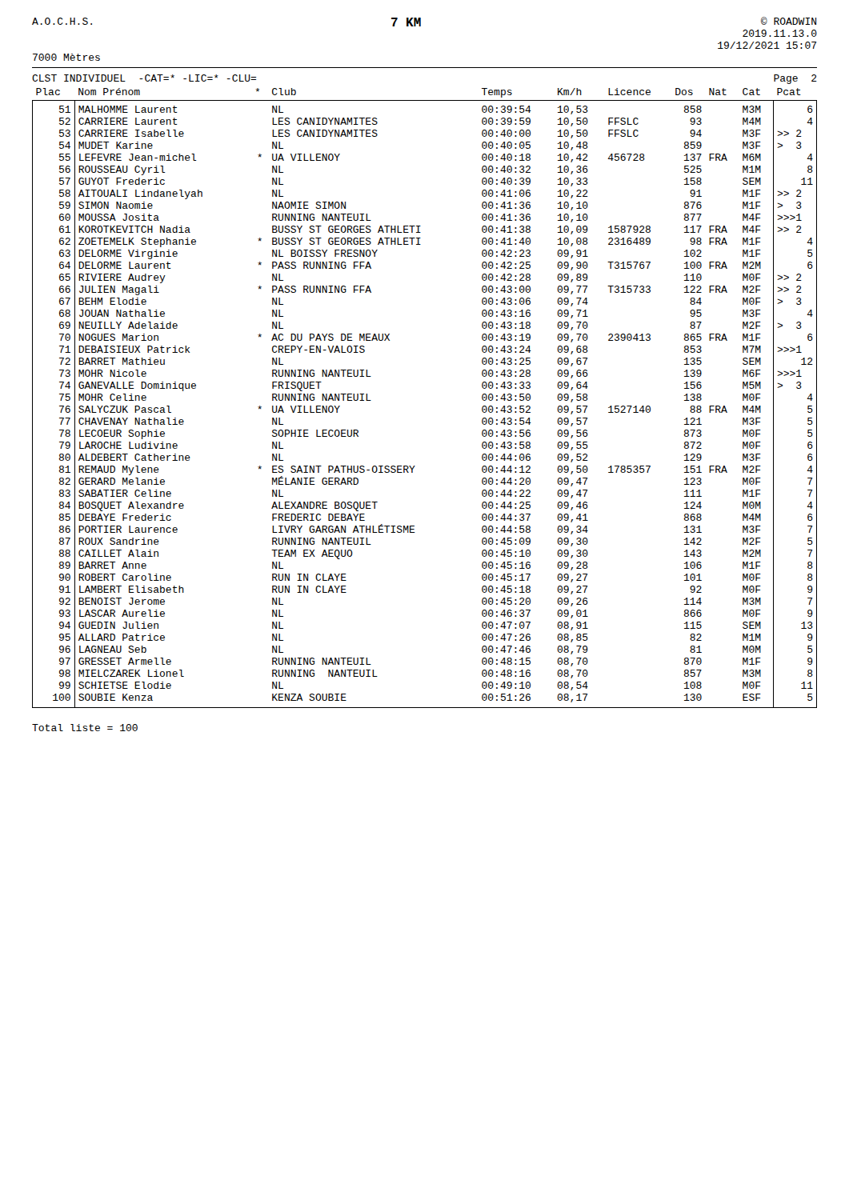A.O.C.H.S.
7 KM
© ROADWIN
2019.11.13.0
19/12/2021 15:07
7000 Mètres
CLST INDIVIDUEL -CAT=* -LIC=* -CLU=
Page 2
| Plac | Nom Prénom | * | Club | Temps | Km/h | Licence | Dos | Nat | Cat | Pcat |
| --- | --- | --- | --- | --- | --- | --- | --- | --- | --- | --- |
| 51 | MALHOMME Laurent | | NL | 00:39:54 | 10,53 | | 858 | | M3M | 6 |
| 52 | CARRIERE Laurent | | LES CANIDYNAMITES | 00:39:59 | 10,50 | FFSLC | 93 | | M4M | 4 |
| 53 | CARRIERE Isabelle | | LES CANIDYNAMITES | 00:40:00 | 10,50 | FFSLC | 94 | | M3F | >> 2 |
| 54 | MUDET Karine | | NL | 00:40:05 | 10,48 | | 859 | | M3F | > 3 |
| 55 | LEFEVRE Jean-michel | * | UA VILLENOY | 00:40:18 | 10,42 | 456728 | 137 | FRA | M6M | 4 |
| 56 | ROUSSEAU Cyril | | NL | 00:40:32 | 10,36 | | 525 | | M1M | 8 |
| 57 | GUYOT Frederic | | NL | 00:40:39 | 10,33 | | 158 | | SEM | 11 |
| 58 | AITOUALI Lindanelyah | | NL | 00:41:06 | 10,22 | | 91 | | M1F | >> 2 |
| 59 | SIMON Naomie | | NAOMIE SIMON | 00:41:36 | 10,10 | | 876 | | M1F | > 3 |
| 60 | MOUSSA Josita | | RUNNING NANTEUIL | 00:41:36 | 10,10 | | 877 | | M4F | >>>1 |
| 61 | KOROTKEVITCH Nadia | | BUSSY ST GEORGES ATHLETI | 00:41:38 | 10,09 | 1587928 | 117 | FRA | M4F | >> 2 |
| 62 | ZOETEMELK Stephanie | * | BUSSY ST GEORGES ATHLETI | 00:41:40 | 10,08 | 2316489 | 98 | FRA | M1F | 4 |
| 63 | DELORME Virginie | | NL BOISSY FRESNOY | 00:42:23 | 09,91 | | 102 | | M1F | 5 |
| 64 | DELORME Laurent | * | PASS RUNNING FFA | 00:42:25 | 09,90 | T315767 | 100 | FRA | M2M | 6 |
| 65 | RIVIERE Audrey | | NL | 00:42:28 | 09,89 | | 110 | | M0F | >> 2 |
| 66 | JULIEN Magali | * | PASS RUNNING FFA | 00:43:00 | 09,77 | T315733 | 122 | FRA | M2F | >> 2 |
| 67 | BEHM Elodie | | NL | 00:43:06 | 09,74 | | 84 | | M0F | > 3 |
| 68 | JOUAN Nathalie | | NL | 00:43:16 | 09,71 | | 95 | | M3F | 4 |
| 69 | NEUILLY Adelaide | | NL | 00:43:18 | 09,70 | | 87 | | M2F | > 3 |
| 70 | NOGUES Marion | * | AC DU PAYS DE MEAUX | 00:43:19 | 09,70 | 2390413 | 865 | FRA | M1F | 6 |
| 71 | DEBAISIEUX Patrick | | CREPY-EN-VALOIS | 00:43:24 | 09,68 | | 853 | | M7M | >>>1 |
| 72 | BARRET Mathieu | | NL | 00:43:25 | 09,67 | | 135 | | SEM | 12 |
| 73 | MOHR Nicole | | RUNNING NANTEUIL | 00:43:28 | 09,66 | | 139 | | M6F | >>>1 |
| 74 | GANEVALLE Dominique | | FRISQUET | 00:43:33 | 09,64 | | 156 | | M5M | > 3 |
| 75 | MOHR Celine | | RUNNING NANTEUIL | 00:43:50 | 09,58 | | 138 | | M0F | 4 |
| 76 | SALYCZUK Pascal | * | UA VILLENOY | 00:43:52 | 09,57 | 1527140 | 88 | FRA | M4M | 5 |
| 77 | CHAVENAY Nathalie | | NL | 00:43:54 | 09,57 | | 121 | | M3F | 5 |
| 78 | LECOEUR Sophie | | SOPHIE LECOEUR | 00:43:56 | 09,56 | | 873 | | M0F | 5 |
| 79 | LAROCHE Ludivine | | NL | 00:43:58 | 09,55 | | 872 | | M0F | 6 |
| 80 | ALDEBERT Catherine | | NL | 00:44:06 | 09,52 | | 129 | | M3F | 6 |
| 81 | REMAUD Mylene | * | ES SAINT PATHUS-OISSERY | 00:44:12 | 09,50 | 1785357 | 151 | FRA | M2F | 4 |
| 82 | GERARD Melanie | | MÉLANIE GERARD | 00:44:20 | 09,47 | | 123 | | M0F | 7 |
| 83 | SABATIER Celine | | NL | 00:44:22 | 09,47 | | 111 | | M1F | 7 |
| 84 | BOSQUET Alexandre | | ALEXANDRE BOSQUET | 00:44:25 | 09,46 | | 124 | | M0M | 4 |
| 85 | DEBAYE Frederic | | FREDERIC DEBAYE | 00:44:37 | 09,41 | | 868 | | M4M | 6 |
| 86 | PORTIER Laurence | | LIVRY GARGAN ATHLÉTISME | 00:44:58 | 09,34 | | 131 | | M3F | 7 |
| 87 | ROUX Sandrine | | RUNNING NANTEUIL | 00:45:09 | 09,30 | | 142 | | M2F | 5 |
| 88 | CAILLET Alain | | TEAM EX AEQUO | 00:45:10 | 09,30 | | 143 | | M2M | 7 |
| 89 | BARRET Anne | | NL | 00:45:16 | 09,28 | | 106 | | M1F | 8 |
| 90 | ROBERT Caroline | | RUN IN CLAYE | 00:45:17 | 09,27 | | 101 | | M0F | 8 |
| 91 | LAMBERT Elisabeth | | RUN IN CLAYE | 00:45:18 | 09,27 | | 92 | | M0F | 9 |
| 92 | BENOIST Jerome | | NL | 00:45:20 | 09,26 | | 114 | | M3M | 7 |
| 93 | LASCAR Aurelie | | NL | 00:46:37 | 09,01 | | 866 | | M0F | 9 |
| 94 | GUEDIN Julien | | NL | 00:47:07 | 08,91 | | 115 | | SEM | 13 |
| 95 | ALLARD Patrice | | NL | 00:47:26 | 08,85 | | 82 | | M1M | 9 |
| 96 | LAGNEAU Seb | | NL | 00:47:46 | 08,79 | | 81 | | M0M | 5 |
| 97 | GRESSET Armelle | | RUNNING NANTEUIL | 00:48:15 | 08,70 | | 870 | | M1F | 9 |
| 98 | MIELCZAREK Lionel | | RUNNING NANTEUIL | 00:48:16 | 08,70 | | 857 | | M3M | 8 |
| 99 | SCHIETSE Elodie | | NL | 00:49:10 | 08,54 | | 108 | | M0F | 11 |
| 100 | SOUBIE Kenza | | KENZA SOUBIE | 00:51:26 | 08,17 | | 130 | | ESF | 5 |
Total liste = 100